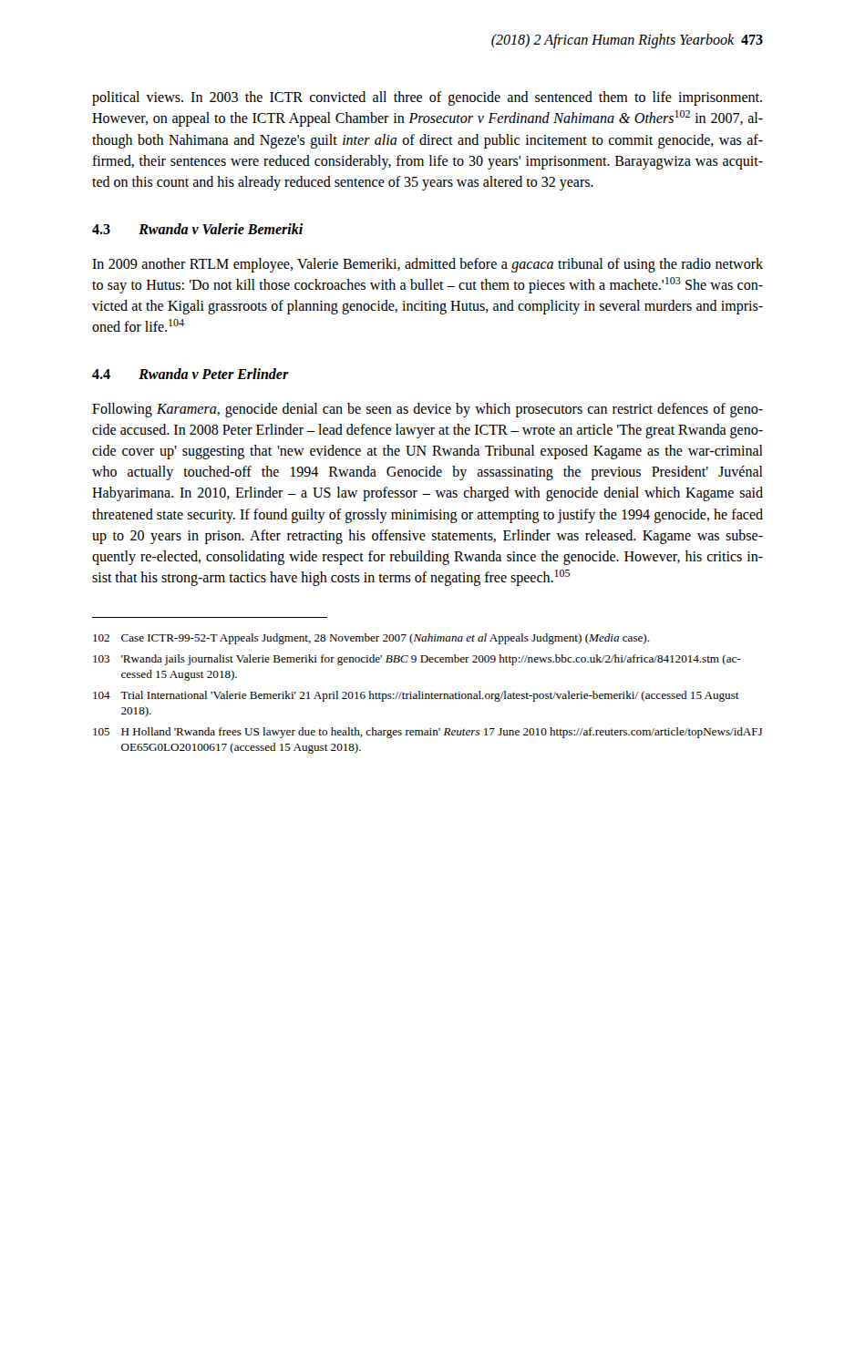(2018) 2 African Human Rights Yearbook 473
political views. In 2003 the ICTR convicted all three of genocide and sentenced them to life imprisonment. However, on appeal to the ICTR Appeal Chamber in Prosecutor v Ferdinand Nahimana & Others102 in 2007, although both Nahimana and Ngeze's guilt inter alia of direct and public incitement to commit genocide, was affirmed, their sentences were reduced considerably, from life to 30 years' imprisonment. Barayagwiza was acquitted on this count and his already reduced sentence of 35 years was altered to 32 years.
4.3 Rwanda v Valerie Bemeriki
In 2009 another RTLM employee, Valerie Bemeriki, admitted before a gacaca tribunal of using the radio network to say to Hutus: 'Do not kill those cockroaches with a bullet – cut them to pieces with a machete.'103 She was convicted at the Kigali grassroots of planning genocide, inciting Hutus, and complicity in several murders and imprisoned for life.104
4.4 Rwanda v Peter Erlinder
Following Karamera, genocide denial can be seen as device by which prosecutors can restrict defences of genocide accused. In 2008 Peter Erlinder – lead defence lawyer at the ICTR – wrote an article 'The great Rwanda genocide cover up' suggesting that 'new evidence at the UN Rwanda Tribunal exposed Kagame as the war-criminal who actually touched-off the 1994 Rwanda Genocide by assassinating the previous President' Juvénal Habyarimana. In 2010, Erlinder – a US law professor – was charged with genocide denial which Kagame said threatened state security. If found guilty of grossly minimising or attempting to justify the 1994 genocide, he faced up to 20 years in prison. After retracting his offensive statements, Erlinder was released. Kagame was subsequently re-elected, consolidating wide respect for rebuilding Rwanda since the genocide. However, his critics insist that his strong-arm tactics have high costs in terms of negating free speech.105
Case ICTR-99-52-T Appeals Judgment, 28 November 2007 (Nahimana et al Appeals Judgment) (Media case).
'Rwanda jails journalist Valerie Bemeriki for genocide' BBC 9 December 2009 http://news.bbc.co.uk/2/hi/africa/8412014.stm (accessed 15 August 2018).
Trial International 'Valerie Bemeriki' 21 April 2016 https://trialinternational.org/latest-post/valerie-bemeriki/ (accessed 15 August 2018).
H Holland 'Rwanda frees US lawyer due to health, charges remain' Reuters 17 June 2010 https://af.reuters.com/article/topNews/idAFJOE65G0LO20100617 (accessed 15 August 2018).